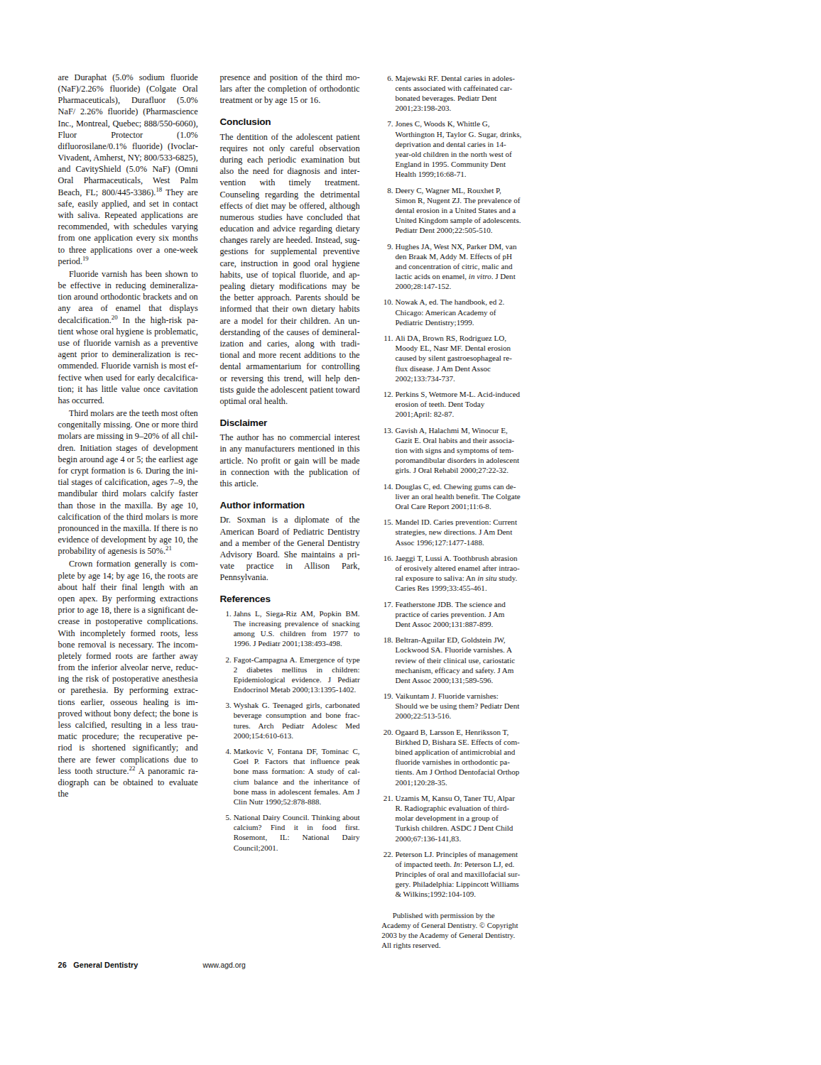are Duraphat (5.0% sodium fluoride (NaF)/2.26% fluoride) (Colgate Oral Pharmaceuticals), Durafluor (5.0% NaF/ 2.26% fluoride) (Pharmascience Inc., Montreal, Quebec; 888/550-6060), Fluor Protector (1.0% difluorosilane/0.1% fluoride) (Ivoclar-Vivadent, Amherst, NY; 800/533-6825), and CavityShield (5.0% NaF) (Omni Oral Pharmaceuticals, West Palm Beach, FL; 800/445-3386).18 They are safe, easily applied, and set in contact with saliva. Repeated applications are recommended, with schedules varying from one application every six months to three applications over a one-week period.19
Fluoride varnish has been shown to be effective in reducing demineralization around orthodontic brackets and on any area of enamel that displays decalcification.20 In the high-risk patient whose oral hygiene is problematic, use of fluoride varnish as a preventive agent prior to demineralization is recommended. Fluoride varnish is most effective when used for early decalcification; it has little value once cavitation has occurred.
Third molars are the teeth most often congenitally missing. One or more third molars are missing in 9–20% of all children. Initiation stages of development begin around age 4 or 5; the earliest age for crypt formation is 6. During the initial stages of calcification, ages 7–9, the mandibular third molars calcify faster than those in the maxilla. By age 10, calcification of the third molars is more pronounced in the maxilla. If there is no evidence of development by age 10, the probability of agenesis is 50%.21
Crown formation generally is complete by age 14; by age 16, the roots are about half their final length with an open apex. By performing extractions prior to age 18, there is a significant decrease in postoperative complications. With incompletely formed roots, less bone removal is necessary. The incompletely formed roots are farther away from the inferior alveolar nerve, reducing the risk of postoperative anesthesia or parethesia. By performing extractions earlier, osseous healing is improved without bony defect; the bone is less calcified, resulting in a less traumatic procedure; the recuperative period is shortened significantly; and there are fewer complications due to less tooth structure.22 A panoramic radiograph can be obtained to evaluate the
presence and position of the third molars after the completion of orthodontic treatment or by age 15 or 16.
Conclusion
The dentition of the adolescent patient requires not only careful observation during each periodic examination but also the need for diagnosis and intervention with timely treatment. Counseling regarding the detrimental effects of diet may be offered, although numerous studies have concluded that education and advice regarding dietary changes rarely are heeded. Instead, suggestions for supplemental preventive care, instruction in good oral hygiene habits, use of topical fluoride, and appealing dietary modifications may be the better approach. Parents should be informed that their own dietary habits are a model for their children. An understanding of the causes of demineralization and caries, along with traditional and more recent additions to the dental armamentarium for controlling or reversing this trend, will help dentists guide the adolescent patient toward optimal oral health.
Disclaimer
The author has no commercial interest in any manufacturers mentioned in this article. No profit or gain will be made in connection with the publication of this article.
Author information
Dr. Soxman is a diplomate of the American Board of Pediatric Dentistry and a member of the General Dentistry Advisory Board. She maintains a private practice in Allison Park, Pennsylvania.
References
Jahns L, Siega-Riz AM, Popkin BM. The increasing prevalence of snacking among U.S. children from 1977 to 1996. J Pediatr 2001;138:493-498.
Fagot-Campagna A. Emergence of type 2 diabetes mellitus in children: Epidemiological evidence. J Pediatr Endocrinol Metab 2000;13:1395-1402.
Wyshak G. Teenaged girls, carbonated beverage consumption and bone fractures. Arch Pediatr Adolesc Med 2000;154:610-613.
Matkovic V, Fontana DF, Tominac C, Goel P. Factors that influence peak bone mass formation: A study of calcium balance and the inheritance of bone mass in adolescent females. Am J Clin Nutr 1990;52:878-888.
National Dairy Council. Thinking about calcium? Find it in food first. Rosemont, IL: National Dairy Council;2001.
Majewski RF. Dental caries in adolescents associated with caffeinated carbonated beverages. Pediatr Dent 2001;23:198-203.
Jones C, Woods K, Whittle G, Worthington H, Taylor G. Sugar, drinks, deprivation and dental caries in 14-year-old children in the north west of England in 1995. Community Dent Health 1999;16:68-71.
Deery C, Wagner ML, Rouxhet P, Simon R, Nugent ZJ. The prevalence of dental erosion in a United States and a United Kingdom sample of adolescents. Pediatr Dent 2000;22:505-510.
Hughes JA, West NX, Parker DM, van den Braak M, Addy M. Effects of pH and concentration of citric, malic and lactic acids on enamel, in vitro. J Dent 2000;28:147-152.
Nowak A, ed. The handbook, ed 2. Chicago: American Academy of Pediatric Dentistry;1999.
Ali DA, Brown RS, Rodriguez LO, Moody EL, Nasr MF. Dental erosion caused by silent gastroesophageal reflux disease. J Am Dent Assoc 2002;133:734-737.
Perkins S, Wetmore M-L. Acid-induced erosion of teeth. Dent Today 2001;April: 82-87.
Gavish A, Halachmi M, Winocur E, Gazit E. Oral habits and their association with signs and symptoms of temporomandibular disorders in adolescent girls. J Oral Rehabil 2000;27:22-32.
Douglas C, ed. Chewing gums can deliver an oral health benefit. The Colgate Oral Care Report 2001;11:6-8.
Mandel ID. Caries prevention: Current strategies, new directions. J Am Dent Assoc 1996;127:1477-1488.
Jaeggi T, Lussi A. Toothbrush abrasion of erosively altered enamel after intraoral exposure to saliva: An in situ study. Caries Res 1999;33:455-461.
Featherstone JDB. The science and practice of caries prevention. J Am Dent Assoc 2000;131:887-899.
Beltran-Aguilar ED, Goldstein JW, Lockwood SA. Fluoride varnishes. A review of their clinical use, cariostatic mechanism, efficacy and safety. J Am Dent Assoc 2000;131;589-596.
Vaikuntam J. Fluoride varnishes: Should we be using them? Pediatr Dent 2000;22:513-516.
Ogaard B, Larsson E, Henriksson T, Birkhed D, Bishara SE. Effects of combined application of antimicrobial and fluoride varnishes in orthodontic patients. Am J Orthod Dentofacial Orthop 2001;120:28-35.
Uzamis M, Kansu O, Taner TU, Alpar R. Radiographic evaluation of third-molar development in a group of Turkish children. ASDC J Dent Child 2000;67:136-141,83.
Peterson LJ. Principles of management of impacted teeth. In: Peterson LJ, ed. Principles of oral and maxillofacial surgery. Philadelphia: Lippincott Williams & Wilkins;1992:104-109.
Published with permission by the Academy of General Dentistry. © Copyright 2003 by the Academy of General Dentistry. All rights reserved.
26 General Dentistry www.agd.org